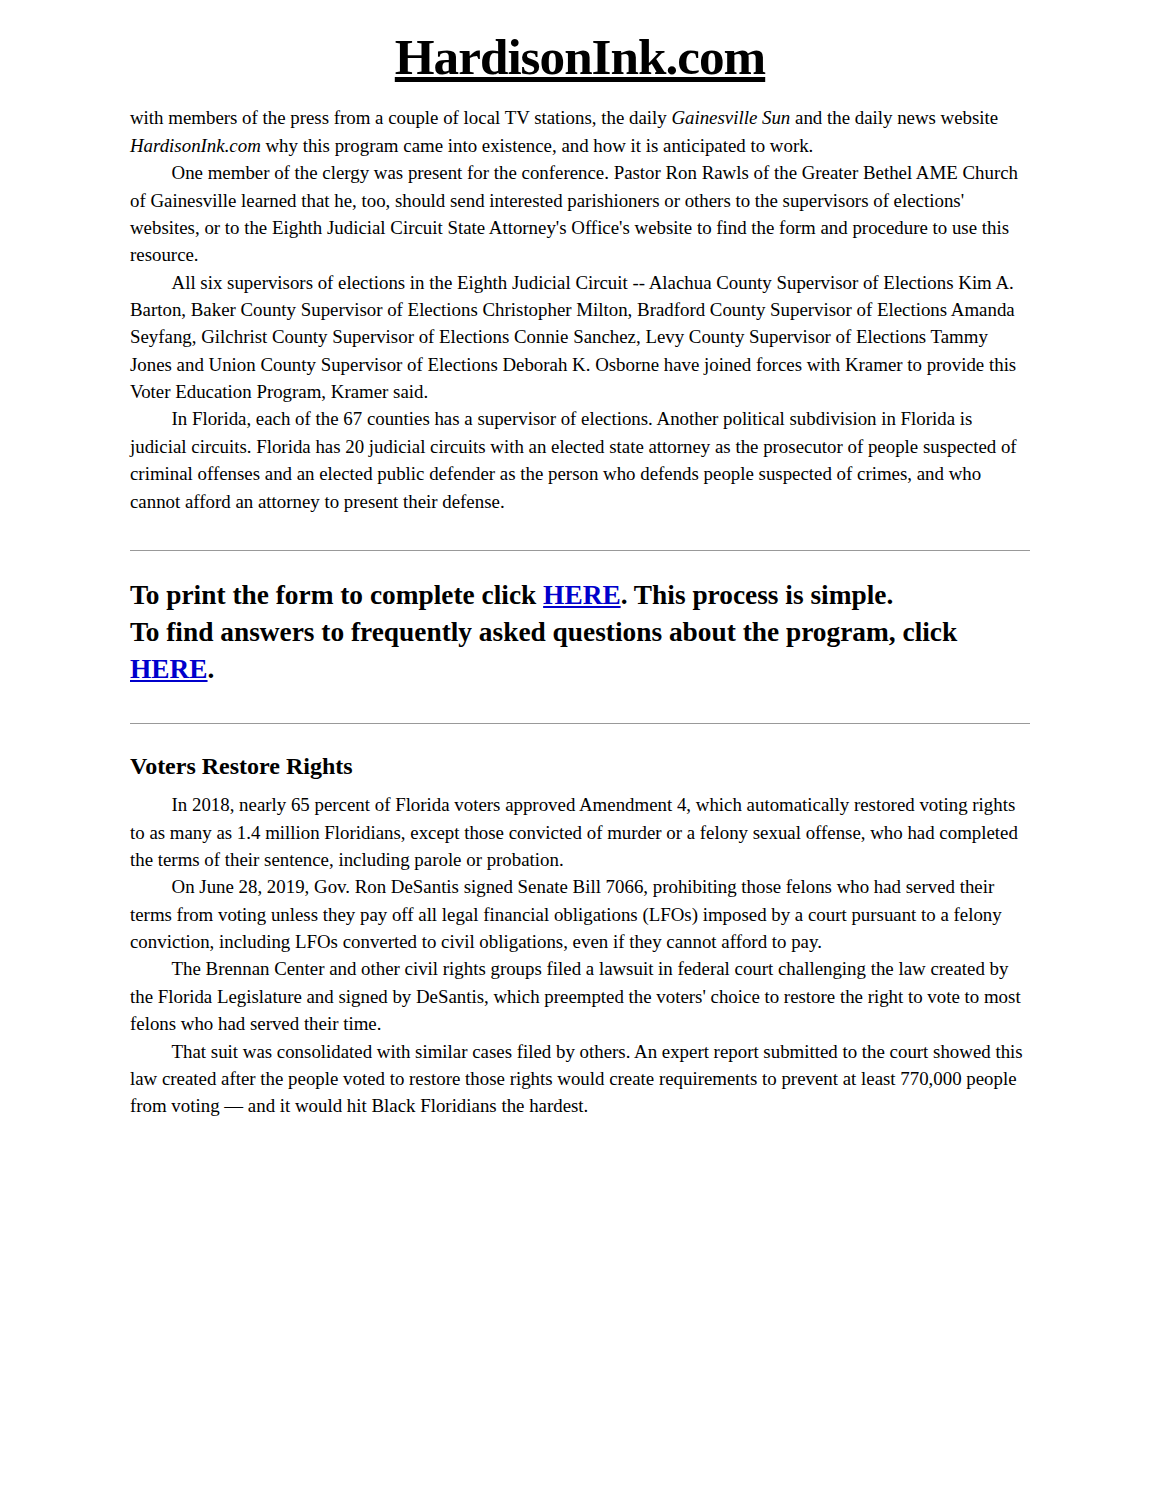HardisonInk.com
with members of the press from a couple of local TV stations, the daily Gainesville Sun and the daily news website HardisonInk.com why this program came into existence, and how it is anticipated to work.
One member of the clergy was present for the conference. Pastor Ron Rawls of the Greater Bethel AME Church of Gainesville learned that he, too, should send interested parishioners or others to the supervisors of elections' websites, or to the Eighth Judicial Circuit State Attorney's Office's website to find the form and procedure to use this resource.
All six supervisors of elections in the Eighth Judicial Circuit -- Alachua County Supervisor of Elections Kim A. Barton, Baker County Supervisor of Elections Christopher Milton, Bradford County Supervisor of Elections Amanda Seyfang, Gilchrist County Supervisor of Elections Connie Sanchez, Levy County Supervisor of Elections Tammy Jones and Union County Supervisor of Elections Deborah K. Osborne have joined forces with Kramer to provide this Voter Education Program, Kramer said.
In Florida, each of the 67 counties has a supervisor of elections. Another political subdivision in Florida is judicial circuits. Florida has 20 judicial circuits with an elected state attorney as the prosecutor of people suspected of criminal offenses and an elected public defender as the person who defends people suspected of crimes, and who cannot afford an attorney to present their defense.
To print the form to complete click HERE. This process is simple.
To find answers to frequently asked questions about the program, click HERE.
Voters Restore Rights
In 2018, nearly 65 percent of Florida voters approved Amendment 4, which automatically restored voting rights to as many as 1.4 million Floridians, except those convicted of murder or a felony sexual offense, who had completed the terms of their sentence, including parole or probation.
On June 28, 2019, Gov. Ron DeSantis signed Senate Bill 7066, prohibiting those felons who had served their terms from voting unless they pay off all legal financial obligations (LFOs) imposed by a court pursuant to a felony conviction, including LFOs converted to civil obligations, even if they cannot afford to pay.
The Brennan Center and other civil rights groups filed a lawsuit in federal court challenging the law created by the Florida Legislature and signed by DeSantis, which preempted the voters' choice to restore the right to vote to most felons who had served their time.
That suit was consolidated with similar cases filed by others. An expert report submitted to the court showed this law created after the people voted to restore those rights would create requirements to prevent at least 770,000 people from voting — and it would hit Black Floridians the hardest.